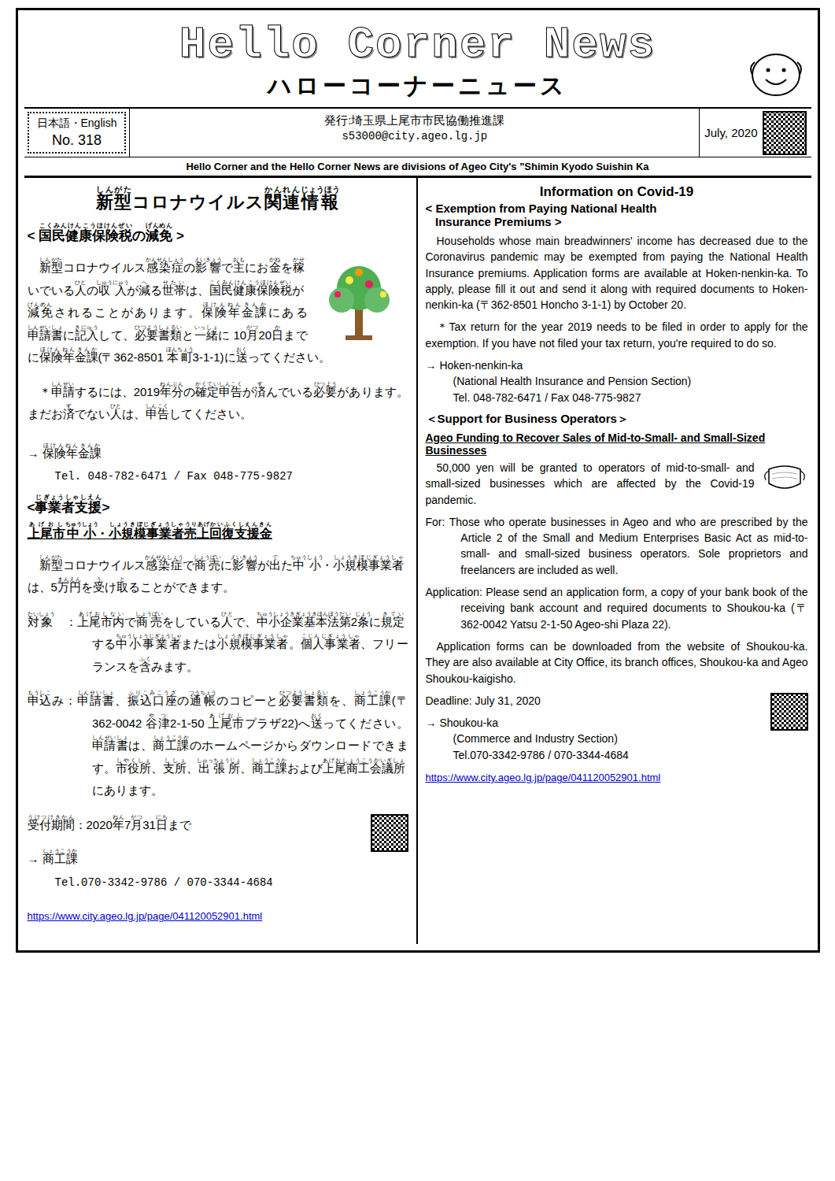Hello Corner News
ハローコーナーニュース
日本語・English
No. 318
発行:埼玉県上尾市市民協働推進課
s53000@city.ageo.lg.jp
July, 2020
Hello Corner and the Hello Corner News are divisions of Ageo City's "Shimin Kyodo Suishin Ka
新型コロナウイルス関連情報
< 国民健康保険税の減免 >
新型コロナウイルス感染症の影響で主にお金を稼いでいる人の収入が減る世帯は、国民健康保険税が減免されることがあります。保険年金課にある申請書に記入して、必要書類と一緒に 10月20日までに保険年金課(〒362-8501 本町3-1-1)に送ってください。
＊申請するには、2019年分の確定申告が済んでいる必要があります。まだお済でない人は、申告してください。
→ 保険年金課
Tel. 048-782-6471 / Fax 048-775-9827
<事業者支援>
上尾市中小・小規模事業者売上回復支援金
新型コロナウイルス感染症で商売に影響が出た中小・小規模事業者は、5万円を受け取ることができます。
対象　：上尾市内で商売をしている人で、中小企業基本法第2条に規定する中小事業者または小規模事業者。個人事業者、フリーランスを含みます。
申込み：申請書、振込口座の通帳のコピーと必要書類を、商工課(〒362-0042 谷津2-1-50 上尾市プラザ22)へ送ってください。申請書は、商工課のホームページからダウンロードできます。市役所、支所、出張所、商工課および上尾商工会議所にあります。
受付期間：2020年7月31日まで
→ 商工課
Tel.070-3342-9786 / 070-3344-4684
https://www.city.ageo.lg.jp/page/041120052901.html
Information on Covid-19
< Exemption from Paying National Health
Insurance Premiums >
Households whose main breadwinners' income has decreased due to the Coronavirus pandemic may be exempted from paying the National Health Insurance premiums. Application forms are available at Hoken-nenkin-ka. To apply, please fill it out and send it along with required documents to Hoken-nenkin-ka (〒362-8501 Honcho 3-1-1) by October 20.
＊Tax return for the year 2019 needs to be filed in order to apply for the exemption. If you have not filed your tax return, you're required to do so.
→ Hoken-nenkin-ka
(National Health Insurance and Pension Section)
Tel. 048-782-6471 / Fax 048-775-9827
＜Support for Business Operators＞
Ageo Funding to Recover Sales of Mid-to-Small- and Small-Sized Businesses
50,000 yen will be granted to operators of mid-to-small- and small-sized businesses which are affected by the Covid-19 pandemic.
For: Those who operate businesses in Ageo and who are prescribed by the Article 2 of the Small and Medium Enterprises Basic Act as mid-to-small- and small-sized business operators. Sole proprietors and freelancers are included as well.
Application: Please send an application form, a copy of your bank book of the receiving bank account and required documents to Shoukou-ka (〒362-0042 Yatsu 2-1-50 Ageo-shi Plaza 22).
Application forms can be downloaded from the website of Shoukou-ka. They are also available at City Office, its branch offices, Shoukou-ka and Ageo Shoukou-kaigisho.
Deadline: July 31, 2020
→ Shoukou-ka
(Commerce and Industry Section)
Tel.070-3342-9786 / 070-3344-4684
https://www.city.ageo.lg.jp/page/041120052901.html